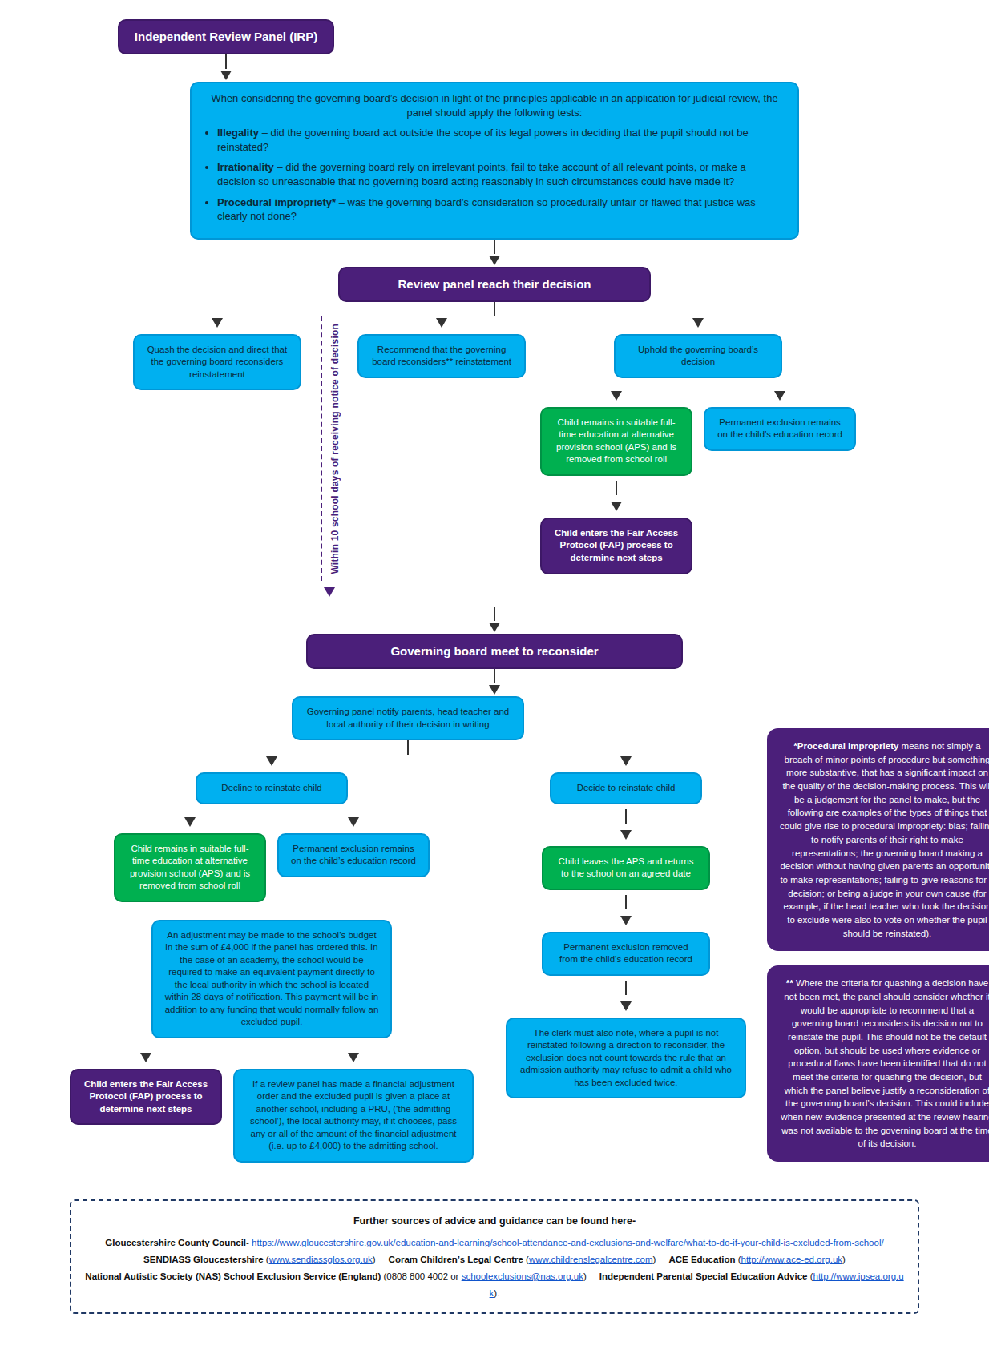Independent Review Panel (IRP)
When considering the governing board’s decision in light of the principles applicable in an application for judicial review, the panel should apply the following tests:
Illegality – did the governing board act outside the scope of its legal powers in deciding that the pupil should not be reinstated?
Irrationality – did the governing board rely on irrelevant points, fail to take account of all relevant points, or make a decision so unreasonable that no governing board acting reasonably in such circumstances could have made it?
Procedural impropriety* – was the governing board’s consideration so procedurally unfair or flawed that justice was clearly not done?
Review panel reach their decision
Quash the decision and direct that the governing board reconsiders reinstatement
Within 10 school days of receiving notice of decision
Recommend that the governing board reconsiders** reinstatement
Uphold the governing board’s decision
Child remains in suitable full-time education at alternative provision school (APS) and is removed from school roll
Child enters the Fair Access Protocol (FAP) process to determine next steps
Permanent exclusion remains on the child’s education record
Governing board meet to reconsider
Governing panel notify parents, head teacher and local authority of their decision in writing
Decline to reinstate child
Child remains in suitable full-time education at alternative provision school (APS) and is removed from school roll
Permanent exclusion remains on the child’s education record
An adjustment may be made to the school’s budget in the sum of £4,000 if the panel has ordered this. In the case of an academy, the school would be required to make an equivalent payment directly to the local authority in which the school is located within 28 days of notification. This payment will be in addition to any funding that would normally follow an excluded pupil.
Child enters the Fair Access Protocol (FAP) process to determine next steps
If a review panel has made a financial adjustment order and the excluded pupil is given a place at another school, including a PRU, (‘the admitting school’), the local authority may, if it chooses, pass any or all of the amount of the financial adjustment (i.e. up to £4,000) to the admitting school.
Decide to reinstate child
Child leaves the APS and returns to the school on an agreed date
Permanent exclusion removed from the child’s education record
The clerk must also note, where a pupil is not reinstated following a direction to reconsider, the exclusion does not count towards the rule that an admission authority may refuse to admit a child who has been excluded twice.
*Procedural impropriety means not simply a breach of minor points of procedure but something more substantive, that has a significant impact on the quality of the decision-making process. This will be a judgement for the panel to make, but the following are examples of the types of things that could give rise to procedural impropriety: bias; failing to notify parents of their right to make representations; the governing board making a decision without having given parents an opportunity to make representations; failing to give reasons for a decision; or being a judge in your own cause (for example, if the head teacher who took the decision to exclude were also to vote on whether the pupil should be reinstated).
** Where the criteria for quashing a decision have not been met, the panel should consider whether it would be appropriate to recommend that a governing board reconsiders its decision not to reinstate the pupil. This should not be the default option, but should be used where evidence or procedural flaws have been identified that do not meet the criteria for quashing the decision, but which the panel believe justify a reconsideration of the governing board’s decision. This could include when new evidence presented at the review hearing was not available to the governing board at the time of its decision.
Further sources of advice and guidance can be found here-
Gloucestershire County Council- https://www.gloucestershire.gov.uk/education-and-learning/school-attendance-and-exclusions-and-welfare/what-to-do-if-your-child-is-excluded-from-school/
SENDIASS Gloucestershire (www.sendiassglos.org.uk) Coram Children’s Legal Centre (www.childrenslegalcentre.com) ACE Education (http://www.ace-ed.org.uk)
National Autistic Society (NAS) School Exclusion Service (England) (0808 800 4002 or schoolexclusions@nas.org.uk) Independent Parental Special Education Advice (http://www.ipsea.org.uk).